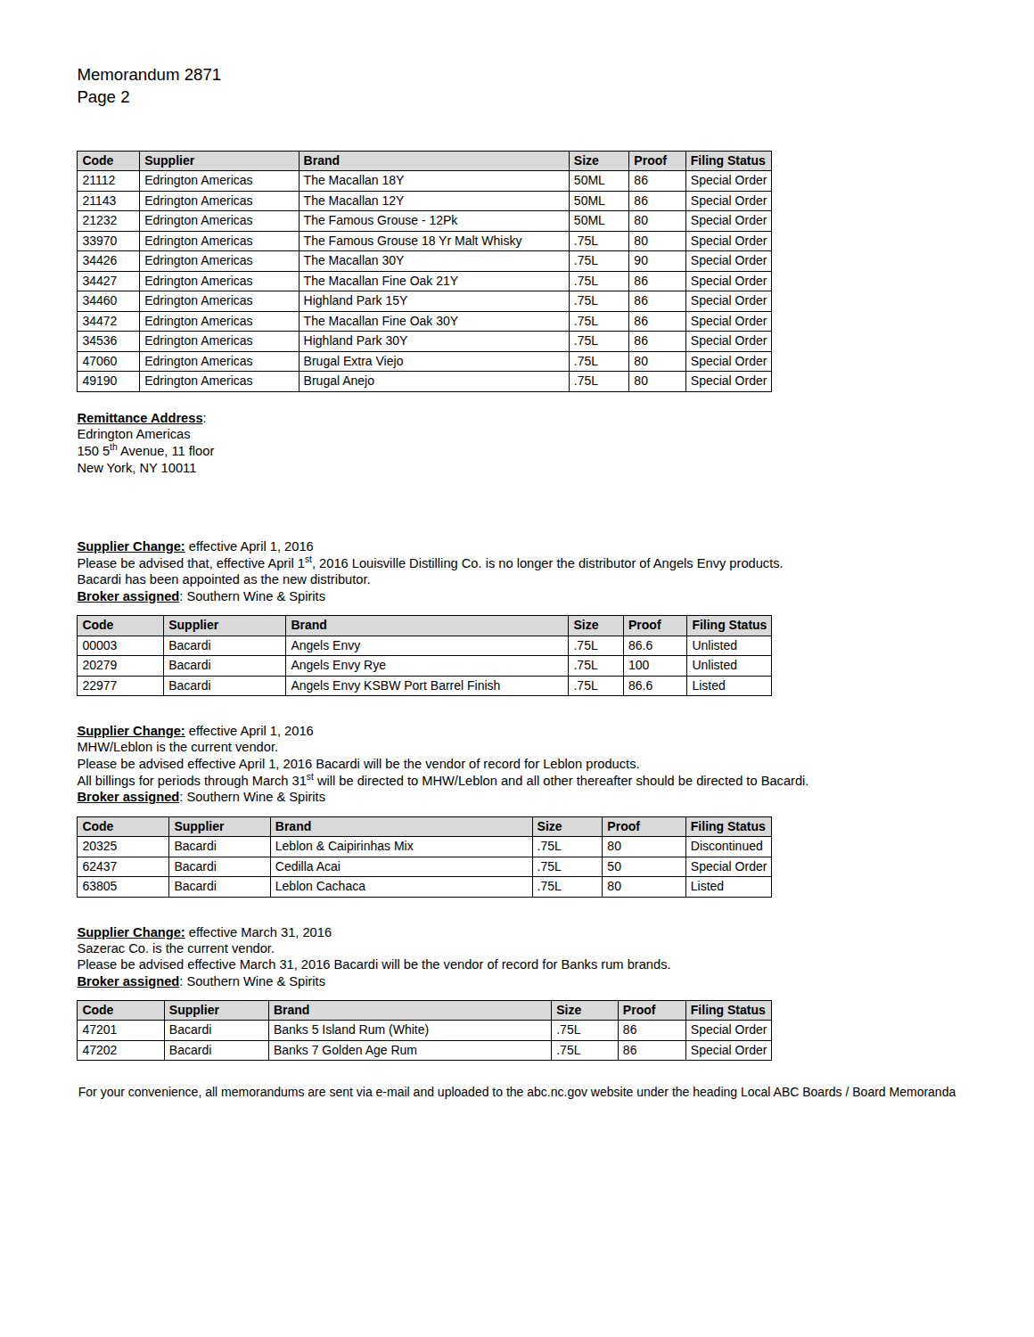Memorandum 2871
Page 2
| Code | Supplier | Brand | Size | Proof | Filing Status |
| --- | --- | --- | --- | --- | --- |
| 21112 | Edrington Americas | The Macallan 18Y | 50ML | 86 | Special Order |
| 21143 | Edrington Americas | The Macallan 12Y | 50ML | 86 | Special Order |
| 21232 | Edrington Americas | The Famous Grouse - 12Pk | 50ML | 80 | Special Order |
| 33970 | Edrington Americas | The Famous Grouse 18 Yr Malt Whisky | .75L | 80 | Special Order |
| 34426 | Edrington Americas | The Macallan 30Y | .75L | 90 | Special Order |
| 34427 | Edrington Americas | The Macallan Fine Oak 21Y | .75L | 86 | Special Order |
| 34460 | Edrington Americas | Highland Park 15Y | .75L | 86 | Special Order |
| 34472 | Edrington Americas | The Macallan Fine Oak 30Y | .75L | 86 | Special Order |
| 34536 | Edrington Americas | Highland Park 30Y | .75L | 86 | Special Order |
| 47060 | Edrington Americas | Brugal Extra Viejo | .75L | 80 | Special Order |
| 49190 | Edrington Americas | Brugal Anejo | .75L | 80 | Special Order |
Remittance Address:
Edrington Americas
150 5th Avenue, 11 floor
New York, NY 10011
Supplier Change: effective April 1, 2016
Please be advised that, effective April 1st, 2016 Louisville Distilling Co. is no longer the distributor of Angels Envy products.
Bacardi has been appointed as the new distributor.
Broker assigned: Southern Wine & Spirits
| Code | Supplier | Brand | Size | Proof | Filing Status |
| --- | --- | --- | --- | --- | --- |
| 00003 | Bacardi | Angels Envy | .75L | 86.6 | Unlisted |
| 20279 | Bacardi | Angels Envy Rye | .75L | 100 | Unlisted |
| 22977 | Bacardi | Angels Envy KSBW Port Barrel Finish | .75L | 86.6 | Listed |
Supplier Change: effective April 1, 2016
MHW/Leblon is the current vendor.
Please be advised effective April 1, 2016 Bacardi will be the vendor of record for Leblon products.
All billings for periods through March 31st will be directed to MHW/Leblon and all other thereafter should be directed to Bacardi.
Broker assigned: Southern Wine & Spirits
| Code | Supplier | Brand | Size | Proof | Filing Status |
| --- | --- | --- | --- | --- | --- |
| 20325 | Bacardi | Leblon & Caipirinhas Mix | .75L | 80 | Discontinued |
| 62437 | Bacardi | Cedilla Acai | .75L | 50 | Special Order |
| 63805 | Bacardi | Leblon Cachaca | .75L | 80 | Listed |
Supplier Change: effective March 31, 2016
Sazerac Co. is the current vendor.
Please be advised effective March 31, 2016 Bacardi will be the vendor of record for Banks rum brands.
Broker assigned: Southern Wine & Spirits
| Code | Supplier | Brand | Size | Proof | Filing Status |
| --- | --- | --- | --- | --- | --- |
| 47201 | Bacardi | Banks 5 Island Rum (White) | .75L | 86 | Special Order |
| 47202 | Bacardi | Banks 7 Golden Age Rum | .75L | 86 | Special Order |
For your convenience, all memorandums are sent via e-mail and uploaded to the abc.nc.gov website under the heading Local ABC Boards / Board Memoranda